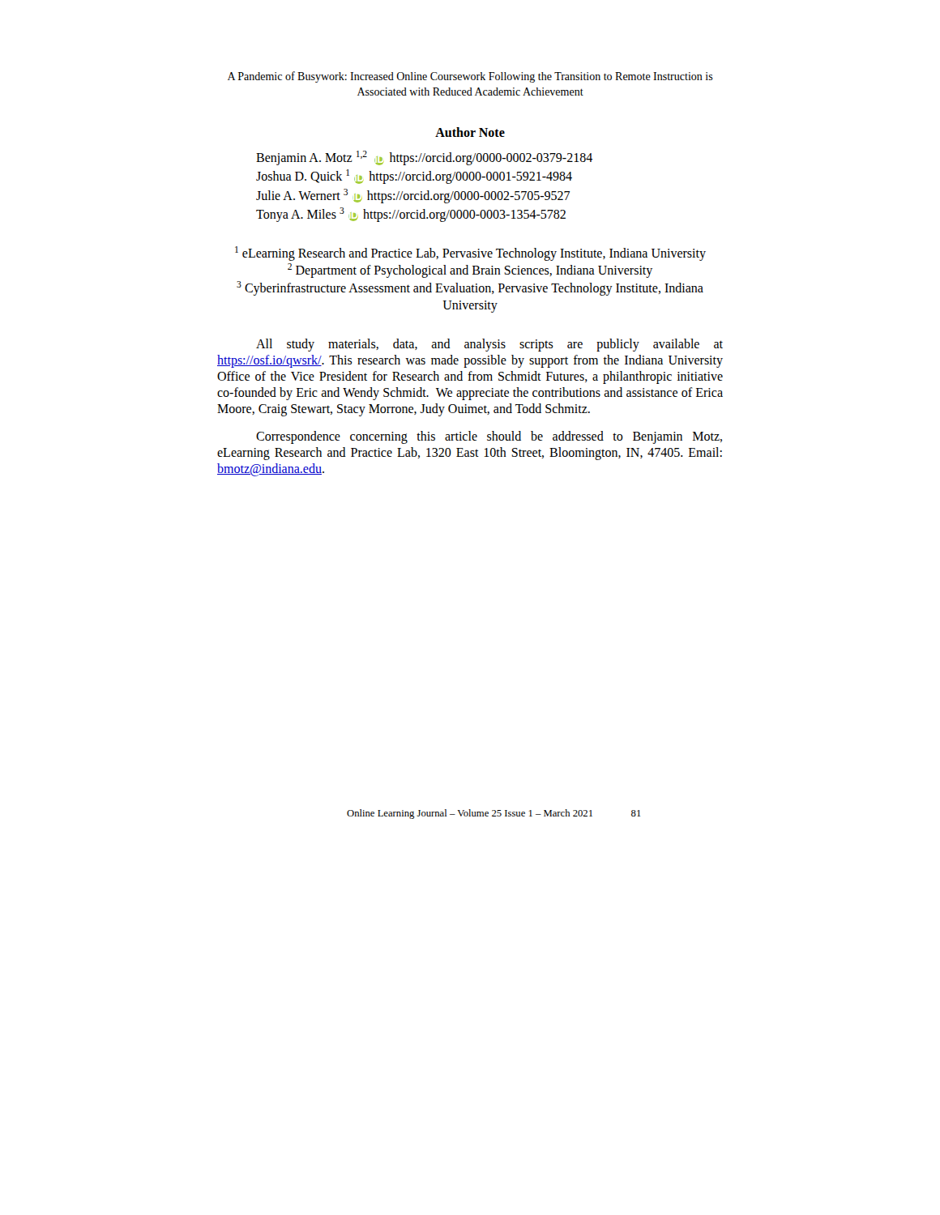A Pandemic of Busywork: Increased Online Coursework Following the Transition to Remote Instruction is
Associated with Reduced Academic Achievement
Author Note
Benjamin A. Motz 1,2 iD https://orcid.org/0000-0002-0379-2184
Joshua D. Quick 1 iD https://orcid.org/0000-0001-5921-4984
Julie A. Wernert 3 iD https://orcid.org/0000-0002-5705-9527
Tonya A. Miles 3 iD https://orcid.org/0000-0003-1354-5782
1 eLearning Research and Practice Lab, Pervasive Technology Institute, Indiana University
2 Department of Psychological and Brain Sciences, Indiana University
3 Cyberinfrastructure Assessment and Evaluation, Pervasive Technology Institute, Indiana
University
All study materials, data, and analysis scripts are publicly available at https://osf.io/qwsrk/. This research was made possible by support from the Indiana University Office of the Vice President for Research and from Schmidt Futures, a philanthropic initiative co-founded by Eric and Wendy Schmidt. We appreciate the contributions and assistance of Erica Moore, Craig Stewart, Stacy Morrone, Judy Ouimet, and Todd Schmitz.
Correspondence concerning this article should be addressed to Benjamin Motz, eLearning Research and Practice Lab, 1320 East 10th Street, Bloomington, IN, 47405. Email: bmotz@indiana.edu.
Online Learning Journal – Volume 25 Issue 1 – March 2021 81